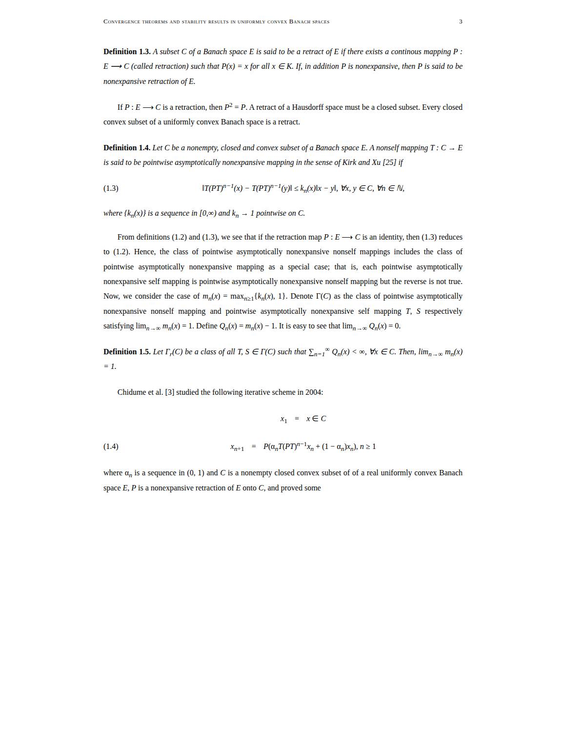Convergence theorems and stability results in uniformly convex Banach spaces 3
Definition 1.3. A subset C of a Banach space E is said to be a retract of E if there exists a continous mapping P : E ⟶ C (called retraction) such that P(x) = x for all x ∈ K. If, in addition P is nonexpansive, then P is said to be nonexpansive retraction of E.
If P : E ⟶ C is a retraction, then P2 = P. A retract of a Hausdorff space must be a closed subset. Every closed convex subset of a uniformly convex Banach space is a retract.
Definition 1.4. Let C be a nonempty, closed and convex subset of a Banach space E. A nonself mapping T : C → E is said to be pointwise asymptotically nonexpansive mapping in the sense of Kirk and Xu [25] if
(1.3) ‖T(PT)n−1(x) − T(PT)n−1(y)‖ ≤ kn(x)‖x − y‖, ∀x, y ∈ C, ∀n ∈ ℕ,
where {kn(x)} is a sequence in [0,∞) and kn → 1 pointwise on C.
From definitions (1.2) and (1.3), we see that if the retraction map P : E ⟶ C is an identity, then (1.3) reduces to (1.2). Hence, the class of pointwise asymptotically nonexpansive nonself mappings includes the class of pointwise asymptotically nonexpansive mapping as a special case; that is, each pointwise asymptotically nonexpansive self mapping is pointwise asymptotically nonexpansive nonself mapping but the reverse is not true. Now, we consider the case of mn(x) = maxn≥1{kn(x), 1}. Denote Γ(C) as the class of pointwise asymptotically nonexpansive nonself mapping and pointwise asymptotically nonexpansive self mapping T, S respectively satisfying limn→∞ mn(x) = 1. Define Qn(x) = mn(x) − 1. It is easy to see that limn→∞ Qn(x) = 0.
Definition 1.5. Let Γr(C) be a class of all T, S ∈ Γ(C) such that ∑n=1∞ Qn(x) < ∞, ∀x ∈ C. Then, limn→∞ mn(x) = 1.
Chidume et al. [3] studied the following iterative scheme in 2004:
| x 1 | = | x ∈ C |
(1.4)
| x n +1 | = | P (α n T ( PT ) n −1 x n + (1 − α n ) x n ), n ≥ 1 |
where αn is a sequence in (0, 1) and C is a nonempty closed convex subset of of a real uniformly convex Banach space E, P is a nonexpansive retraction of E onto C, and proved some